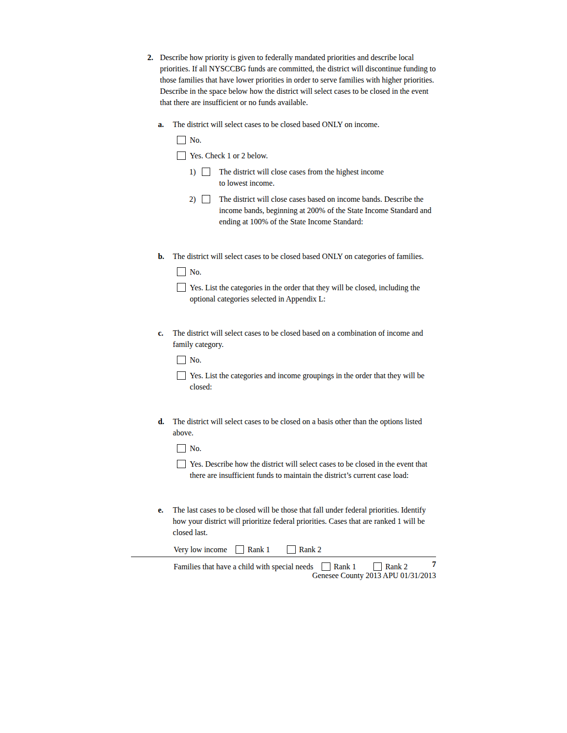2.
Describe how priority is given to federally mandated priorities and describe local priorities. If all NYSCCBG funds are committed, the district will discontinue funding to those families that have lower priorities in order to serve families with higher priorities. Describe in the space below how the district will select cases to be closed in the event that there are insufficient or no funds available.
a.
The district will select cases to be closed based ONLY on income.
No.
Yes. Check 1 or 2 below.
1) The district will close cases from the highest income
to lowest income.
2) The district will close cases based on income bands. Describe the income bands, beginning at 200% of the State Income Standard and ending at 100% of the State Income Standard:
b.
The district will select cases to be closed based ONLY on categories of families.
No.
Yes. List the categories in the order that they will be closed, including the optional categories selected in Appendix L:
c.
The district will select cases to be closed based on a combination of income and family category.
No.
Yes. List the categories and income groupings in the order that they will be closed:
d.
The district will select cases to be closed on a basis other than the options listed above.
No.
Yes. Describe how the district will select cases to be closed in the event that there are insufficient funds to maintain the district’s current case load:
e.
The last cases to be closed will be those that fall under federal priorities. Identify how your district will prioritize federal priorities. Cases that are ranked 1 will be closed last.
Very low income Rank 1 Rank 2
Families that have a child with special needs Rank 1 Rank 2
7 Genesee County 2013 APU 01/31/2013